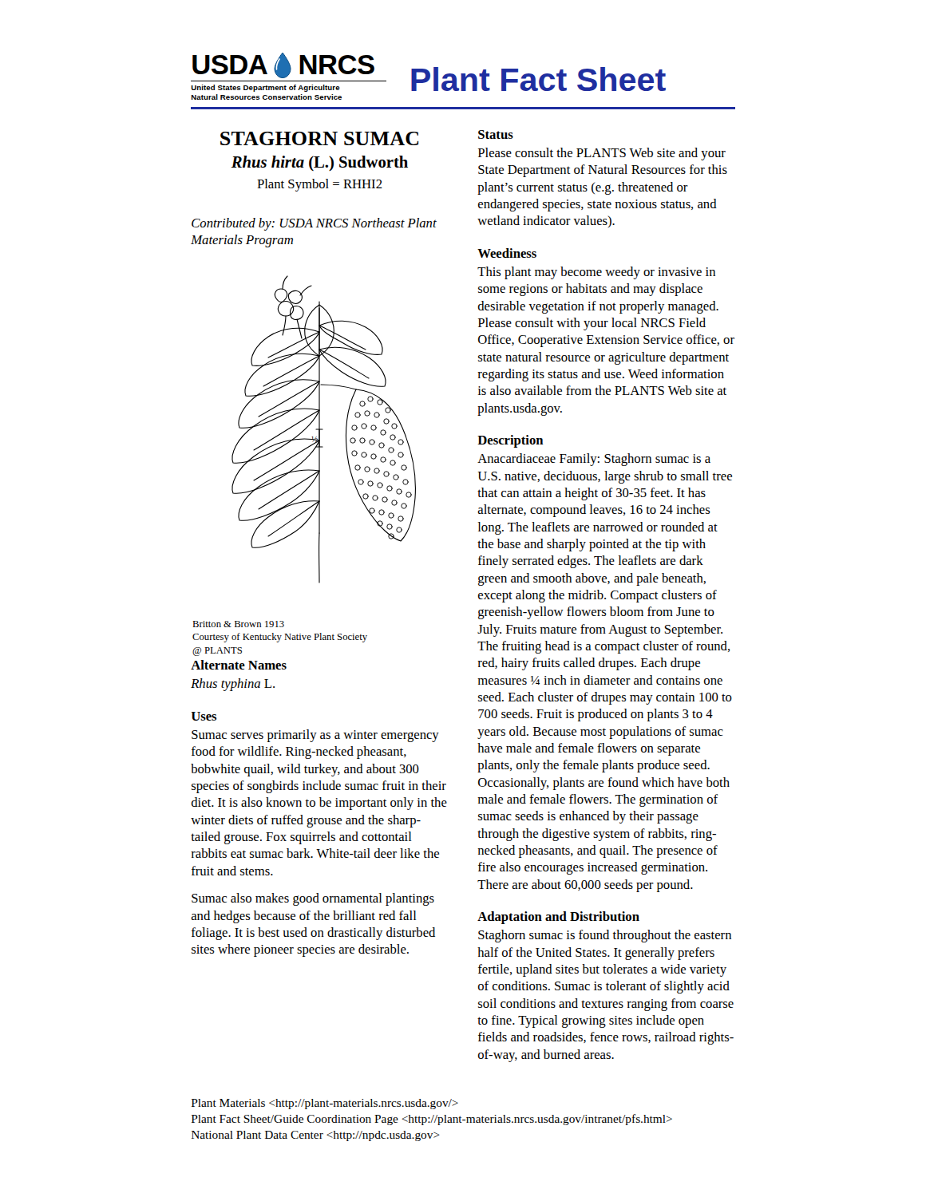USDA NRCS
United States Department of Agriculture
Natural Resources Conservation Service
Plant Fact Sheet
STAGHORN SUMAC
Rhus hirta (L.) Sudworth
Plant Symbol = RHHI2
Contributed by: USDA NRCS Northeast Plant Materials Program
½
Britton & Brown 1913
Courtesy of Kentucky Native Plant Society
@ PLANTS
Alternate Names
Rhus typhina L.
Uses
Sumac serves primarily as a winter emergency food for wildlife. Ring-necked pheasant, bobwhite quail, wild turkey, and about 300 species of songbirds include sumac fruit in their diet. It is also known to be important only in the winter diets of ruffed grouse and the sharp-tailed grouse. Fox squirrels and cottontail rabbits eat sumac bark. White-tail deer like the fruit and stems.
Sumac also makes good ornamental plantings and hedges because of the brilliant red fall foliage. It is best used on drastically disturbed sites where pioneer species are desirable.
Status
Please consult the PLANTS Web site and your State Department of Natural Resources for this plant’s current status (e.g. threatened or endangered species, state noxious status, and wetland indicator values).
Weediness
This plant may become weedy or invasive in some regions or habitats and may displace desirable vegetation if not properly managed. Please consult with your local NRCS Field Office, Cooperative Extension Service office, or state natural resource or agriculture department regarding its status and use. Weed information is also available from the PLANTS Web site at plants.usda.gov.
Description
Anacardiaceae Family: Staghorn sumac is a U.S. native, deciduous, large shrub to small tree that can attain a height of 30-35 feet. It has alternate, compound leaves, 16 to 24 inches long. The leaflets are narrowed or rounded at the base and sharply pointed at the tip with finely serrated edges. The leaflets are dark green and smooth above, and pale beneath, except along the midrib. Compact clusters of greenish-yellow flowers bloom from June to July. Fruits mature from August to September. The fruiting head is a compact cluster of round, red, hairy fruits called drupes. Each drupe measures ¼ inch in diameter and contains one seed. Each cluster of drupes may contain 100 to 700 seeds. Fruit is produced on plants 3 to 4 years old. Because most populations of sumac have male and female flowers on separate plants, only the female plants produce seed. Occasionally, plants are found which have both male and female flowers. The germination of sumac seeds is enhanced by their passage through the digestive system of rabbits, ring-necked pheasants, and quail. The presence of fire also encourages increased germination. There are about 60,000 seeds per pound.
Adaptation and Distribution
Staghorn sumac is found throughout the eastern half of the United States. It generally prefers fertile, upland sites but tolerates a wide variety of conditions. Sumac is tolerant of slightly acid soil conditions and textures ranging from coarse to fine. Typical growing sites include open fields and roadsides, fence rows, railroad rights-of-way, and burned areas.
Plant Materials <http://plant-materials.nrcs.usda.gov/>
Plant Fact Sheet/Guide Coordination Page <http://plant-materials.nrcs.usda.gov/intranet/pfs.html>
National Plant Data Center <http://npdc.usda.gov>